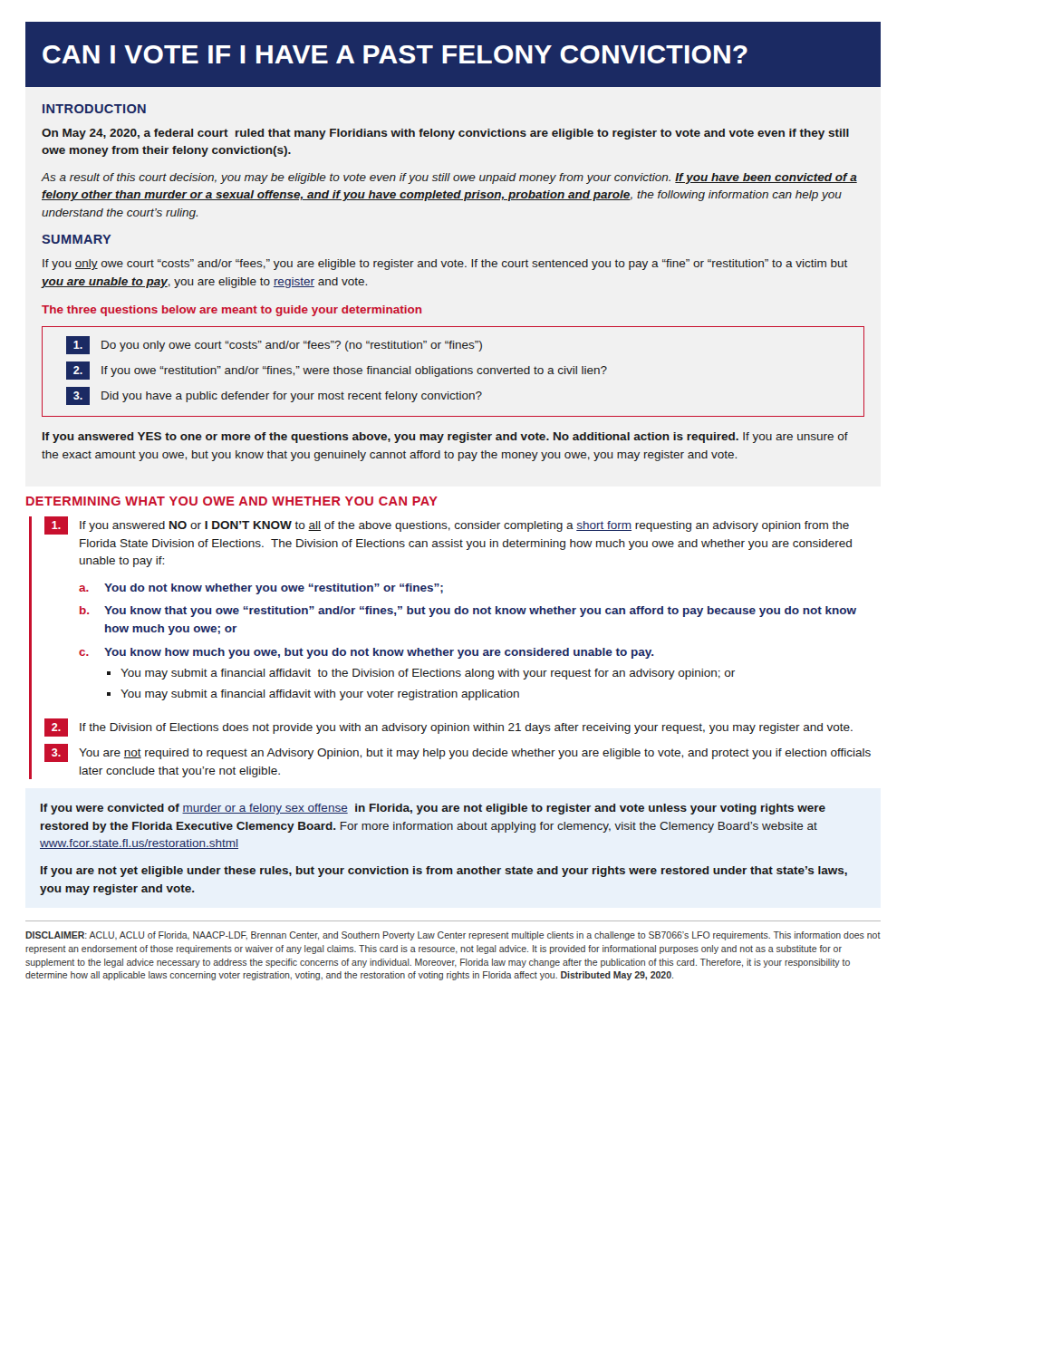Can I Vote If I Have a Past Felony Conviction?
Introduction
On May 24, 2020, a federal court ruled that many Floridians with felony convictions are eligible to register to vote and vote even if they still owe money from their felony conviction(s).
As a result of this court decision, you may be eligible to vote even if you still owe unpaid money from your conviction. If you have been convicted of a felony other than murder or a sexual offense, and if you have completed prison, probation and parole, the following information can help you understand the court’s ruling.
Summary
If you only owe court “costs” and/or “fees,” you are eligible to register and vote. If the court sentenced you to pay a “fine” or “restitution” to a victim but you are unable to pay, you are eligible to register and vote.
The three questions below are meant to guide your determination
1. Do you only owe court “costs” and/or “fees”? (no “restitution” or “fines”)
2. If you owe “restitution” and/or “fines,” were those financial obligations converted to a civil lien?
3. Did you have a public defender for your most recent felony conviction?
If you answered YES to one or more of the questions above, you may register and vote. No additional action is required. If you are unsure of the exact amount you owe, but you know that you genuinely cannot afford to pay the money you owe, you may register and vote.
Determining What You Owe and Whether You Can Pay
1.
If you answered NO or I DON’T KNOW to all of the above questions, consider completing a short form requesting an advisory opinion from the Florida State Division of Elections. The Division of Elections can assist you in determining how much you owe and whether you are considered unable to pay if:
a. You do not know whether you owe “restitution” or “fines”;
b. You know that you owe “restitution” and/or “fines,” but you do not know whether you can afford to pay because you do not know how much you owe; or
c.
You know how much you owe, but you do not know whether you are considered unable to pay.
You may submit a financial affidavit to the Division of Elections along with your request for an advisory opinion; or
You may submit a financial affidavit with your voter registration application
2. If the Division of Elections does not provide you with an advisory opinion within 21 days after receiving your request, you may register and vote.
3. You are not required to request an Advisory Opinion, but it may help you decide whether you are eligible to vote, and protect you if election officials later conclude that you’re not eligible.
If you were convicted of murder or a felony sex offense in Florida, you are not eligible to register and vote unless your voting rights were restored by the Florida Executive Clemency Board. For more information about applying for clemency, visit the Clemency Board’s website at www.fcor.state.fl.us/restoration.shtml
If you are not yet eligible under these rules, but your conviction is from another state and your rights were restored under that state’s laws, you may register and vote.
DISCLAIMER: ACLU, ACLU of Florida, NAACP-LDF, Brennan Center, and Southern Poverty Law Center represent multiple clients in a challenge to SB7066’s LFO requirements. This information does not represent an endorsement of those requirements or waiver of any legal claims. This card is a resource, not legal advice. It is provided for informational purposes only and not as a substitute for or supplement to the legal advice necessary to address the specific concerns of any individual. Moreover, Florida law may change after the publication of this card. Therefore, it is your responsibility to determine how all applicable laws concerning voter registration, voting, and the restoration of voting rights in Florida affect you. Distributed May 29, 2020.